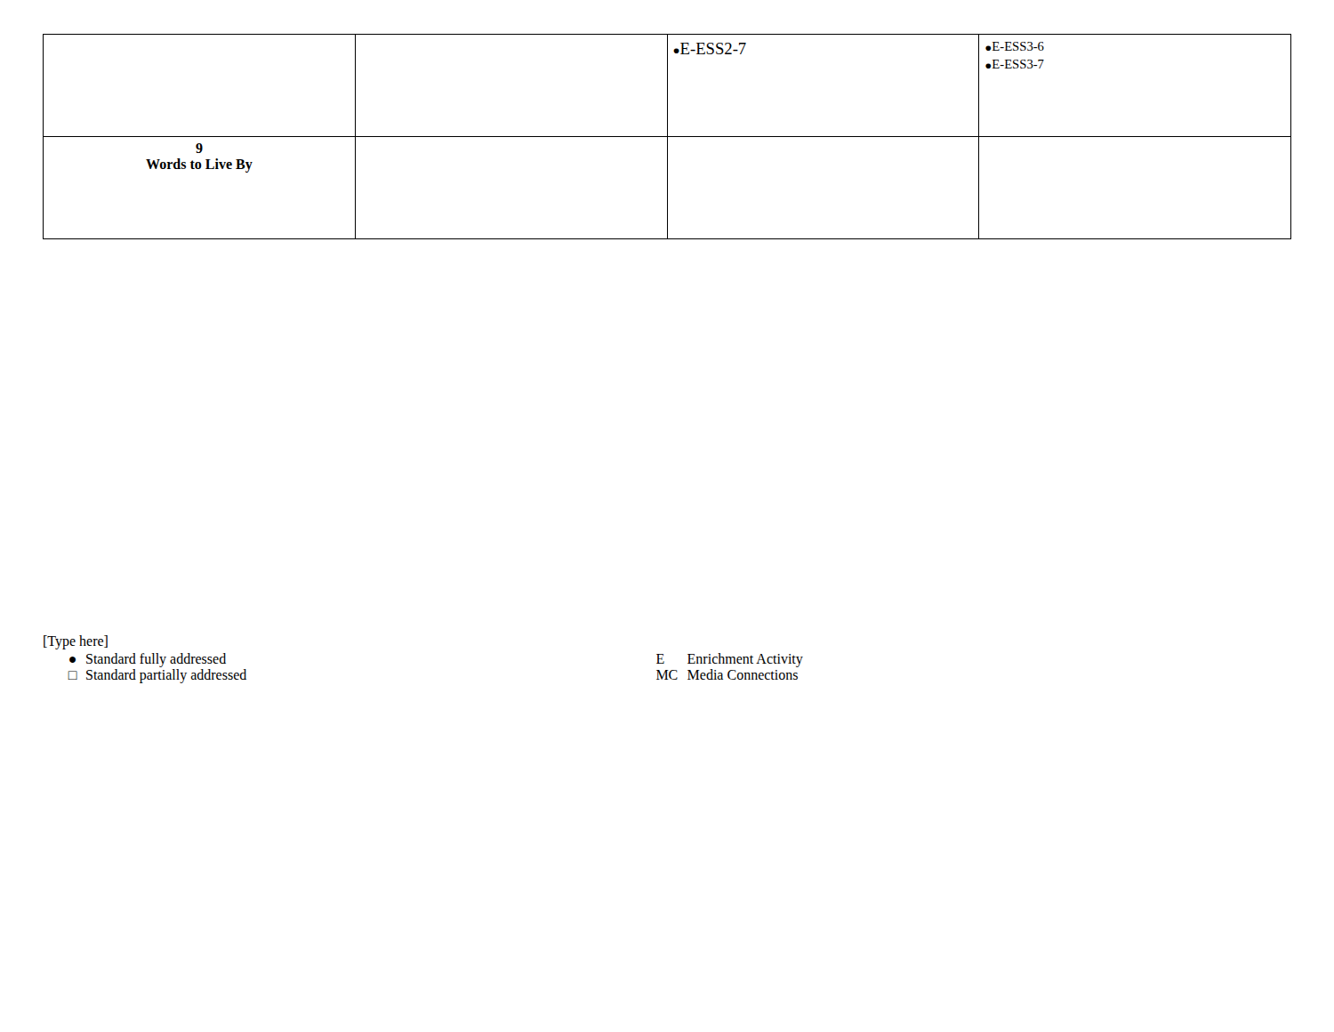| | | ● E-ESS2-7 | ● E-ESS3-6 ● E-ESS3-7 |
| 9 Words to Live By | | | |
[Type here]
●Standard fully addressed
□Standard partially addressed
EEnrichment Activity
MCMedia Connections